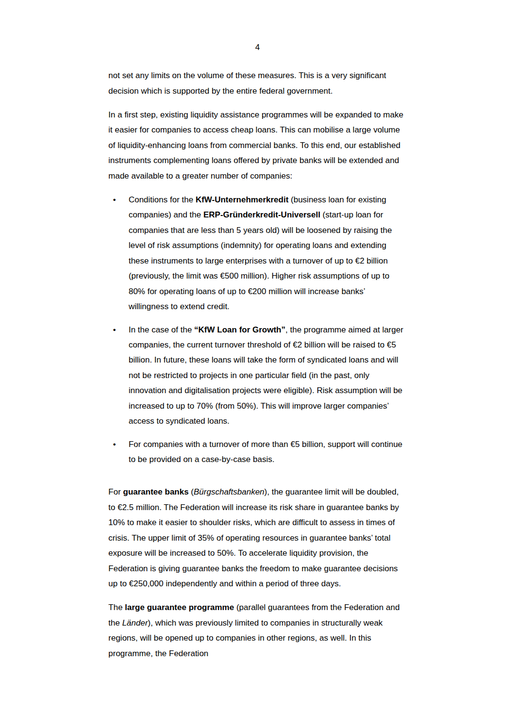4
not set any limits on the volume of these measures. This is a very significant decision which is supported by the entire federal government.
In a first step, existing liquidity assistance programmes will be expanded to make it easier for companies to access cheap loans. This can mobilise a large volume of liquidity-enhancing loans from commercial banks. To this end, our established instruments complementing loans offered by private banks will be extended and made available to a greater number of companies:
Conditions for the KfW-Unternehmerkredit (business loan for existing companies) and the ERP-Gründerkredit-Universell (start-up loan for companies that are less than 5 years old) will be loosened by raising the level of risk assumptions (indemnity) for operating loans and extending these instruments to large enterprises with a turnover of up to €2 billion (previously, the limit was €500 million). Higher risk assumptions of up to 80% for operating loans of up to €200 million will increase banks’ willingness to extend credit.
In the case of the “KfW Loan for Growth”, the programme aimed at larger companies, the current turnover threshold of €2 billion will be raised to €5 billion. In future, these loans will take the form of syndicated loans and will not be restricted to projects in one particular field (in the past, only innovation and digitalisation projects were eligible). Risk assumption will be increased to up to 70% (from 50%). This will improve larger companies’ access to syndicated loans.
For companies with a turnover of more than €5 billion, support will continue to be provided on a case-by-case basis.
For guarantee banks (Bürgschaftsbanken), the guarantee limit will be doubled, to €2.5 million. The Federation will increase its risk share in guarantee banks by 10% to make it easier to shoulder risks, which are difficult to assess in times of crisis. The upper limit of 35% of operating resources in guarantee banks’ total exposure will be increased to 50%. To accelerate liquidity provision, the Federation is giving guarantee banks the freedom to make guarantee decisions up to €250,000 independently and within a period of three days.
The large guarantee programme (parallel guarantees from the Federation and the Länder), which was previously limited to companies in structurally weak regions, will be opened up to companies in other regions, as well. In this programme, the Federation